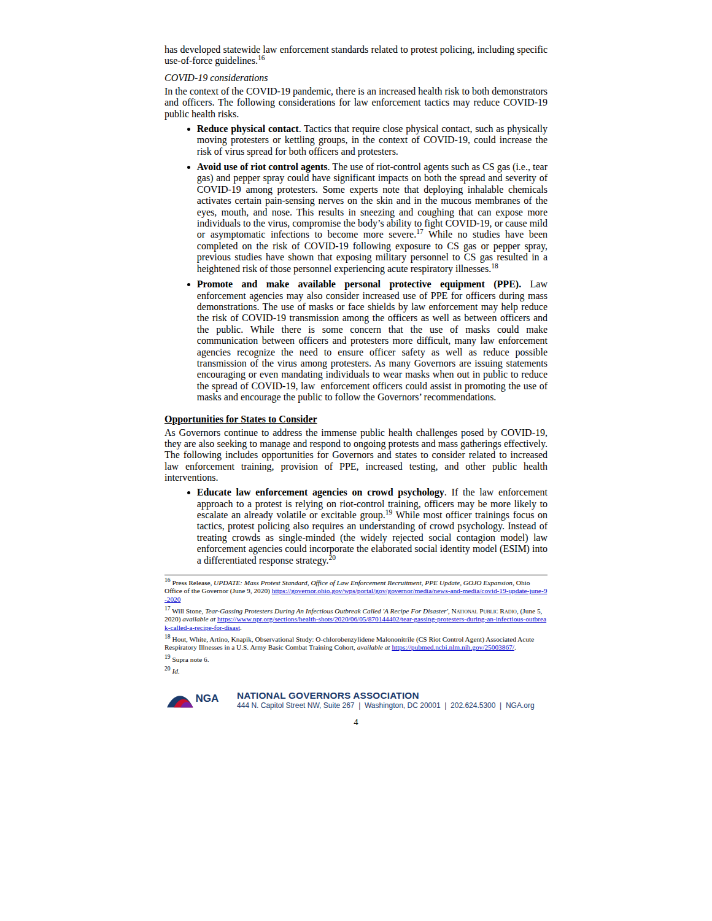has developed statewide law enforcement standards related to protest policing, including specific use-of-force guidelines.16
COVID-19 considerations
In the context of the COVID-19 pandemic, there is an increased health risk to both demonstrators and officers. The following considerations for law enforcement tactics may reduce COVID-19 public health risks.
Reduce physical contact. Tactics that require close physical contact, such as physically moving protesters or kettling groups, in the context of COVID-19, could increase the risk of virus spread for both officers and protesters.
Avoid use of riot control agents. The use of riot-control agents such as CS gas (i.e., tear gas) and pepper spray could have significant impacts on both the spread and severity of COVID-19 among protesters. Some experts note that deploying inhalable chemicals activates certain pain-sensing nerves on the skin and in the mucous membranes of the eyes, mouth, and nose. This results in sneezing and coughing that can expose more individuals to the virus, compromise the body’s ability to fight COVID-19, or cause mild or asymptomatic infections to become more severe.17 While no studies have been completed on the risk of COVID-19 following exposure to CS gas or pepper spray, previous studies have shown that exposing military personnel to CS gas resulted in a heightened risk of those personnel experiencing acute respiratory illnesses.18
Promote and make available personal protective equipment (PPE). Law enforcement agencies may also consider increased use of PPE for officers during mass demonstrations. The use of masks or face shields by law enforcement may help reduce the risk of COVID-19 transmission among the officers as well as between officers and the public. While there is some concern that the use of masks could make communication between officers and protesters more difficult, many law enforcement agencies recognize the need to ensure officer safety as well as reduce possible transmission of the virus among protesters. As many Governors are issuing statements encouraging or even mandating individuals to wear masks when out in public to reduce the spread of COVID-19, law enforcement officers could assist in promoting the use of masks and encourage the public to follow the Governors’ recommendations.
Opportunities for States to Consider
As Governors continue to address the immense public health challenges posed by COVID-19, they are also seeking to manage and respond to ongoing protests and mass gatherings effectively. The following includes opportunities for Governors and states to consider related to increased law enforcement training, provision of PPE, increased testing, and other public health interventions.
Educate law enforcement agencies on crowd psychology. If the law enforcement approach to a protest is relying on riot-control training, officers may be more likely to escalate an already volatile or excitable group.19 While most officer trainings focus on tactics, protest policing also requires an understanding of crowd psychology. Instead of treating crowds as single-minded (the widely rejected social contagion model) law enforcement agencies could incorporate the elaborated social identity model (ESIM) into a differentiated response strategy.20
16 Press Release, UPDATE: Mass Protest Standard, Office of Law Enforcement Recruitment, PPE Update, GOJO Expansion, Ohio Office of the Governor (June 9, 2020) https://governor.ohio.gov/wps/portal/gov/governor/media/news-and-media/covid-19-update-june-9-2020
17 Will Stone, Tear-Gassing Protesters During An Infectious Outbreak Called 'A Recipe For Disaster', National Public Radio, (June 5, 2020) available at https://www.npr.org/sections/health-shots/2020/06/05/870144402/tear-gassing-protesters-during-an-infectious-outbreak-called-a-recipe-for-disast.
18 Hout, White, Artino, Knapik, Observational Study: O-chlorobenzylidene Malononitrile (CS Riot Control Agent) Associated Acute Respiratory Illnesses in a U.S. Army Basic Combat Training Cohort, available at https://pubmed.ncbi.nlm.nih.gov/25003867/.
19 Supra note 6.
20 Id.
NGA
NATIONAL GOVERNORS ASSOCIATION
444 N. Capitol Street NW, Suite 267 | Washington, DC 20001 | 202.624.5300 | NGA.org
4